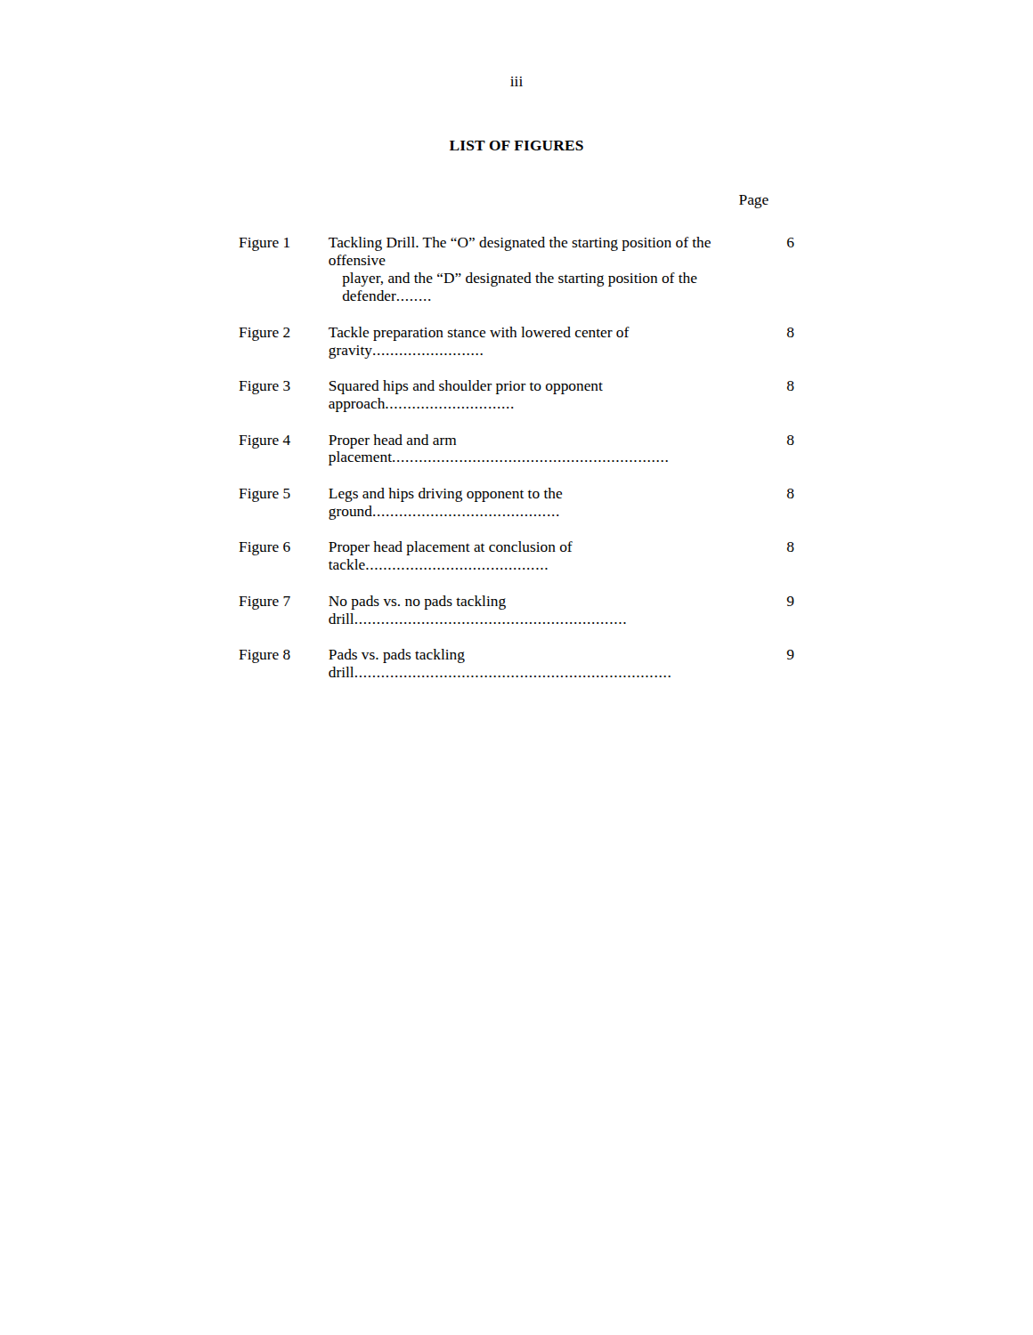iii
LIST OF FIGURES
Page
| Figure 1 | Tackling Drill. The “O” designated the starting position of the offensive player, and the “D” designated the starting position of the defender ........ | 6 |
| Figure 2 | Tackle preparation stance with lowered center of gravity ......................... | 8 |
| Figure 3 | Squared hips and shoulder prior to opponent approach ............................. | 8 |
| Figure 4 | Proper head and arm placement .............................................................. | 8 |
| Figure 5 | Legs and hips driving opponent to the ground .......................................... | 8 |
| Figure 6 | Proper head placement at conclusion of tackle ......................................... | 8 |
| Figure 7 | No pads vs. no pads tackling drill ............................................................. | 9 |
| Figure 8 | Pads vs. pads tackling drill ....................................................................... | 9 |